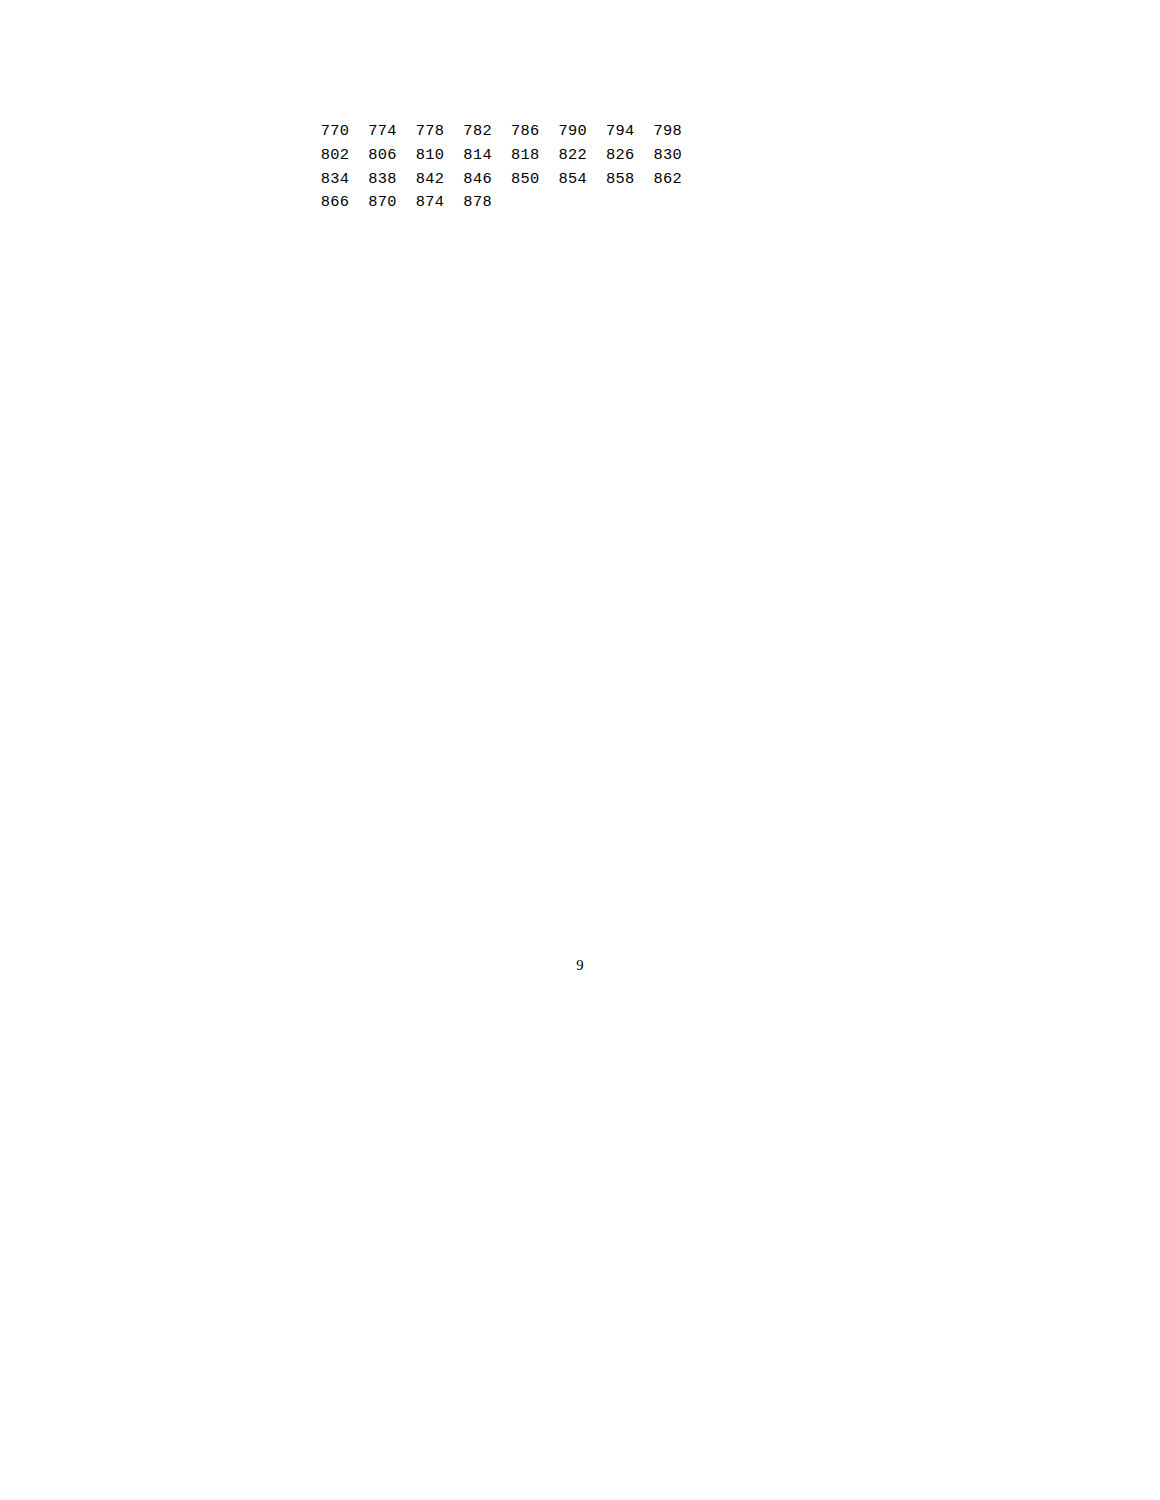770 774 778 782 786 790 794 798 802 806 810 814 818 822 826 830 834 838 842 846 850 854 858 862 866 870 874 878
9